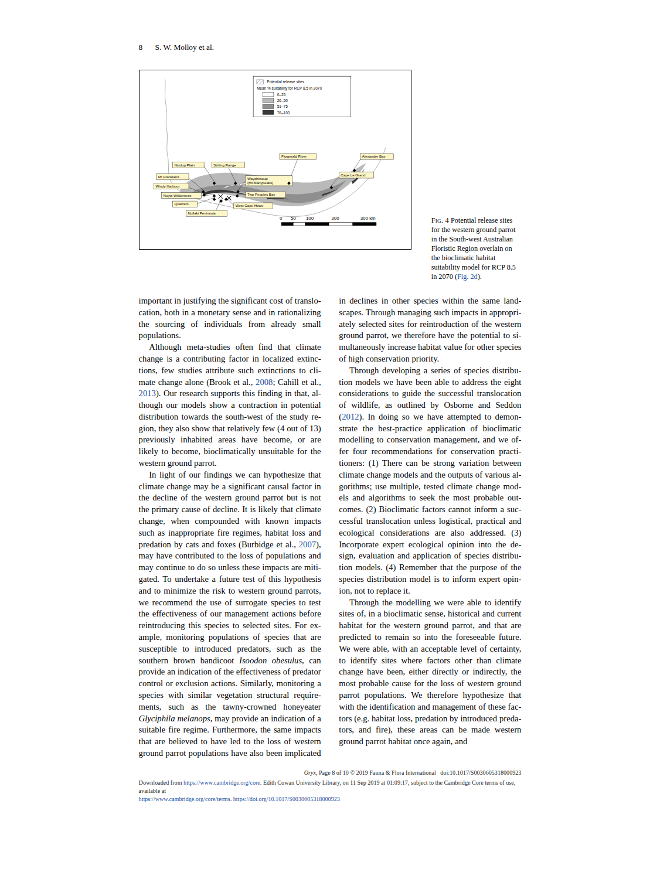8 S. W. Molloy et al.
Potential release sites Mean % suitability for RCP 8.5 in 2070 0–25 26–50 51–75 76–100 Alexander Bay Fitzgerald River Cape Le Grand Nindup Plain Stirling Range Mt Frankland Waychinicup (Mt Manypeaks) Windy Harbour Nuyts Wilderness Two Peoples Bay Quarram West Cape Howe Nullaki Peninsula 0 50 100 200 300 km
Fig. 4 Potential release sites for the western ground parrot in the South-west Australian Floristic Region overlain on the bioclimatic habitat suitability model for RCP 8.5 in 2070 (Fig. 2d).
important in justifying the significant cost of translocation, both in a monetary sense and in rationalizing the sourcing of individuals from already small populations.
Although meta-studies often find that climate change is a contributing factor in localized extinctions, few studies attribute such extinctions to climate change alone (Brook et al., 2008; Cahill et al., 2013). Our research supports this finding in that, although our models show a contraction in potential distribution towards the south-west of the study region, they also show that relatively few (4 out of 13) previously inhabited areas have become, or are likely to become, bioclimatically unsuitable for the western ground parrot.
In light of our findings we can hypothesize that climate change may be a significant causal factor in the decline of the western ground parrot but is not the primary cause of decline. It is likely that climate change, when compounded with known impacts such as inappropriate fire regimes, habitat loss and predation by cats and foxes (Burbidge et al., 2007), may have contributed to the loss of populations and may continue to do so unless these impacts are mitigated. To undertake a future test of this hypothesis and to minimize the risk to western ground parrots, we recommend the use of surrogate species to test the effectiveness of our management actions before reintroducing this species to selected sites. For example, monitoring populations of species that are susceptible to introduced predators, such as the southern brown bandicoot Isoodon obesulus, can provide an indication of the effectiveness of predator control or exclusion actions. Similarly, monitoring a species with similar vegetation structural requirements, such as the tawny-crowned honeyeater Glyciphila melanops, may provide an indication of a suitable fire regime. Furthermore, the same impacts that are believed to have led to the loss of western ground parrot populations have also been implicated in declines in other species within the same landscapes. Through managing such impacts in appropriately selected sites for reintroduction of the western ground parrot, we therefore have the potential to simultaneously increase habitat value for other species of high conservation priority.
Through developing a series of species distribution models we have been able to address the eight considerations to guide the successful translocation of wildlife, as outlined by Osborne and Seddon (2012). In doing so we have attempted to demonstrate the best-practice application of bioclimatic modelling to conservation management, and we offer four recommendations for conservation practitioners: (1) There can be strong variation between climate change models and the outputs of various algorithms; use multiple, tested climate change models and algorithms to seek the most probable outcomes. (2) Bioclimatic factors cannot inform a successful translocation unless logistical, practical and ecological considerations are also addressed. (3) Incorporate expert ecological opinion into the design, evaluation and application of species distribution models. (4) Remember that the purpose of the species distribution model is to inform expert opinion, not to replace it.
Through the modelling we were able to identify sites of, in a bioclimatic sense, historical and current habitat for the western ground parrot, and that are predicted to remain so into the foreseeable future. We were able, with an acceptable level of certainty, to identify sites where factors other than climate change have been, either directly or indirectly, the most probable cause for the loss of western ground parrot populations. We therefore hypothesize that with the identification and management of these factors (e.g. habitat loss, predation by introduced predators, and fire), these areas can be made western ground parrot habitat once again, and
Oryx, Page 8 of 10 © 2019 Fauna & Flora International doi:10.1017/S0030605318000923
Downloaded from https://www.cambridge.org/core. Edith Cowan University Library, on 11 Sep 2019 at 01:09:17, subject to the Cambridge Core terms of use, available at
https://www.cambridge.org/core/terms. https://doi.org/10.1017/S0030605318000923